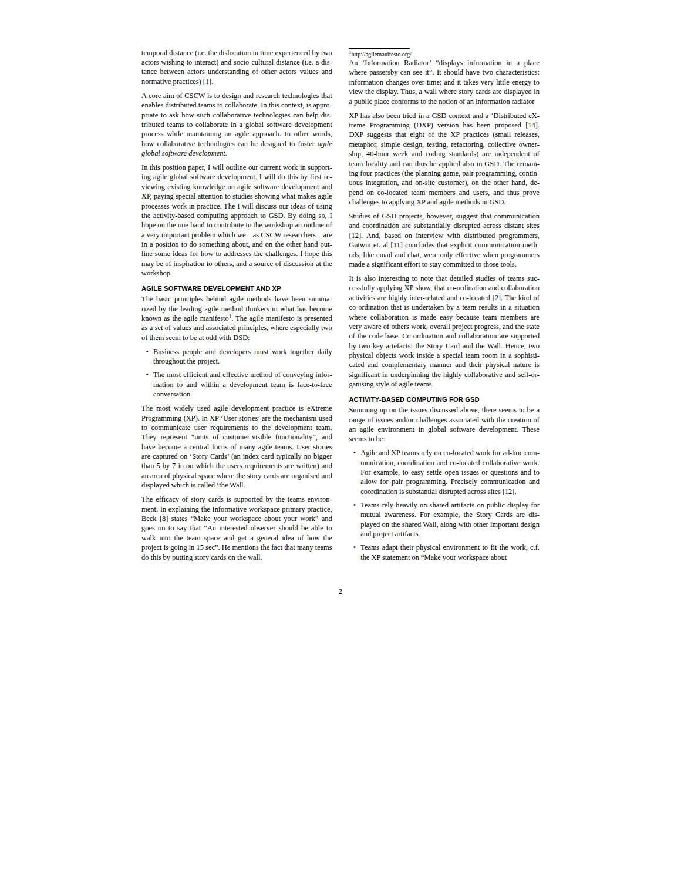temporal distance (i.e. the dislocation in time experienced by two actors wishing to interact) and socio-cultural distance (i.e. a distance between actors understanding of other actors values and normative practices) [1].
A core aim of CSCW is to design and research technologies that enables distributed teams to collaborate. In this context, is appropriate to ask how such collaborative technologies can help distributed teams to collaborate in a global software development process while maintaining an agile approach. In other words, how collaborative technologies can be designed to foster agile global software development.
In this position paper, I will outline our current work in supporting agile global software development. I will do this by first reviewing existing knowledge on agile software development and XP, paying special attention to studies showing what makes agile processes work in practice. The I will discuss our ideas of using the activity-based computing approach to GSD. By doing so, I hope on the one hand to contribute to the workshop an outline of a very important problem which we – as CSCW researchers – are in a position to do something about, and on the other hand outline some ideas for how to addresses the challenges. I hope this may be of inspiration to others, and a source of discussion at the workshop.
Agile Software Development and XP
The basic principles behind agile methods have been summarized by the leading agile method thinkers in what has become known as the agile manifesto1. The agile manifesto is presented as a set of values and associated principles, where especially two of them seem to be at odd with DSD:
Business people and developers must work together daily throughout the project.
The most efficient and effective method of conveying information to and within a development team is face-to-face conversation.
The most widely used agile development practice is eXtreme Programming (XP). In XP ‘User stories’ are the mechanism used to communicate user requirements to the development team. They represent “units of customer-visible functionality”, and have become a central focus of many agile teams. User stories are captured on ‘Story Cards’ (an index card typically no bigger than 5 by 7 in on which the users requirements are written) and an area of physical space where the story cards are organised and displayed which is called ‘the Wall.
The efficacy of story cards is supported by the teams environment. In explaining the Informative workspace primary practice, Beck [8] states “Make your workspace about your work” and goes on to say that “An interested observer should be able to walk into the team space and get a general idea of how the project is going in 15 sec”. He mentions the fact that many teams do this by putting story cards on the wall.
1http://agilemanifesto.org/
An ‘Information Radiator’ “displays information in a place where passersby can see it”. It should have two characteristics: information changes over time; and it takes very little energy to view the display. Thus, a wall where story cards are displayed in a public place conforms to the notion of an information radiator
XP has also been tried in a GSD context and a ‘Distributed eXtreme Programming (DXP) version has been proposed [14]. DXP suggests that eight of the XP practices (small releases, metaphor, simple design, testing, refactoring, collective ownership, 40-hour week and coding standards) are independent of team locality and can thus be applied also in GSD. The remaining four practices (the planning game, pair programming, continuous integration, and on-site customer), on the other hand, depend on co-located team members and users, and thus prove challenges to applying XP and agile methods in GSD.
Studies of GSD projects, however, suggest that communication and coordination are substantially disrupted across distant sites [12]. And, based on interview with distributed programmers, Gutwin et. al [11] concludes that explicit communication methods, like email and chat, were only effective when programmers made a significant effort to stay committed to those tools.
It is also interesting to note that detailed studies of teams successfully applying XP show, that co-ordination and collaboration activities are highly inter-related and co-located [2]. The kind of co-ordination that is undertaken by a team results in a situation where collaboration is made easy because team members are very aware of others work, overall project progress, and the state of the code base. Co-ordination and collaboration are supported by two key artefacts: the Story Card and the Wall. Hence, two physical objects work inside a special team room in a sophisticated and complementary manner and their physical nature is significant in underpinning the highly collaborative and self-organising style of agile teams.
Activity-Based Computing for GSD
Summing up on the issues discussed above, there seems to be a range of issues and/or challenges associated with the creation of an agile environment in global software development. These seems to be:
Agile and XP teams rely on co-located work for ad-hoc communication, coordination and co-located collaborative work. For example, to easy settle open issues or questions and to allow for pair programming. Precisely communication and coordination is substantial disrupted across sites [12].
Teams rely heavily on shared artifacts on public display for mutual awareness. For example, the Story Cards are displayed on the shared Wall, along with other important design and project artifacts.
Teams adapt their physical environment to fit the work, c.f. the XP statement on “Make your workspace about
2